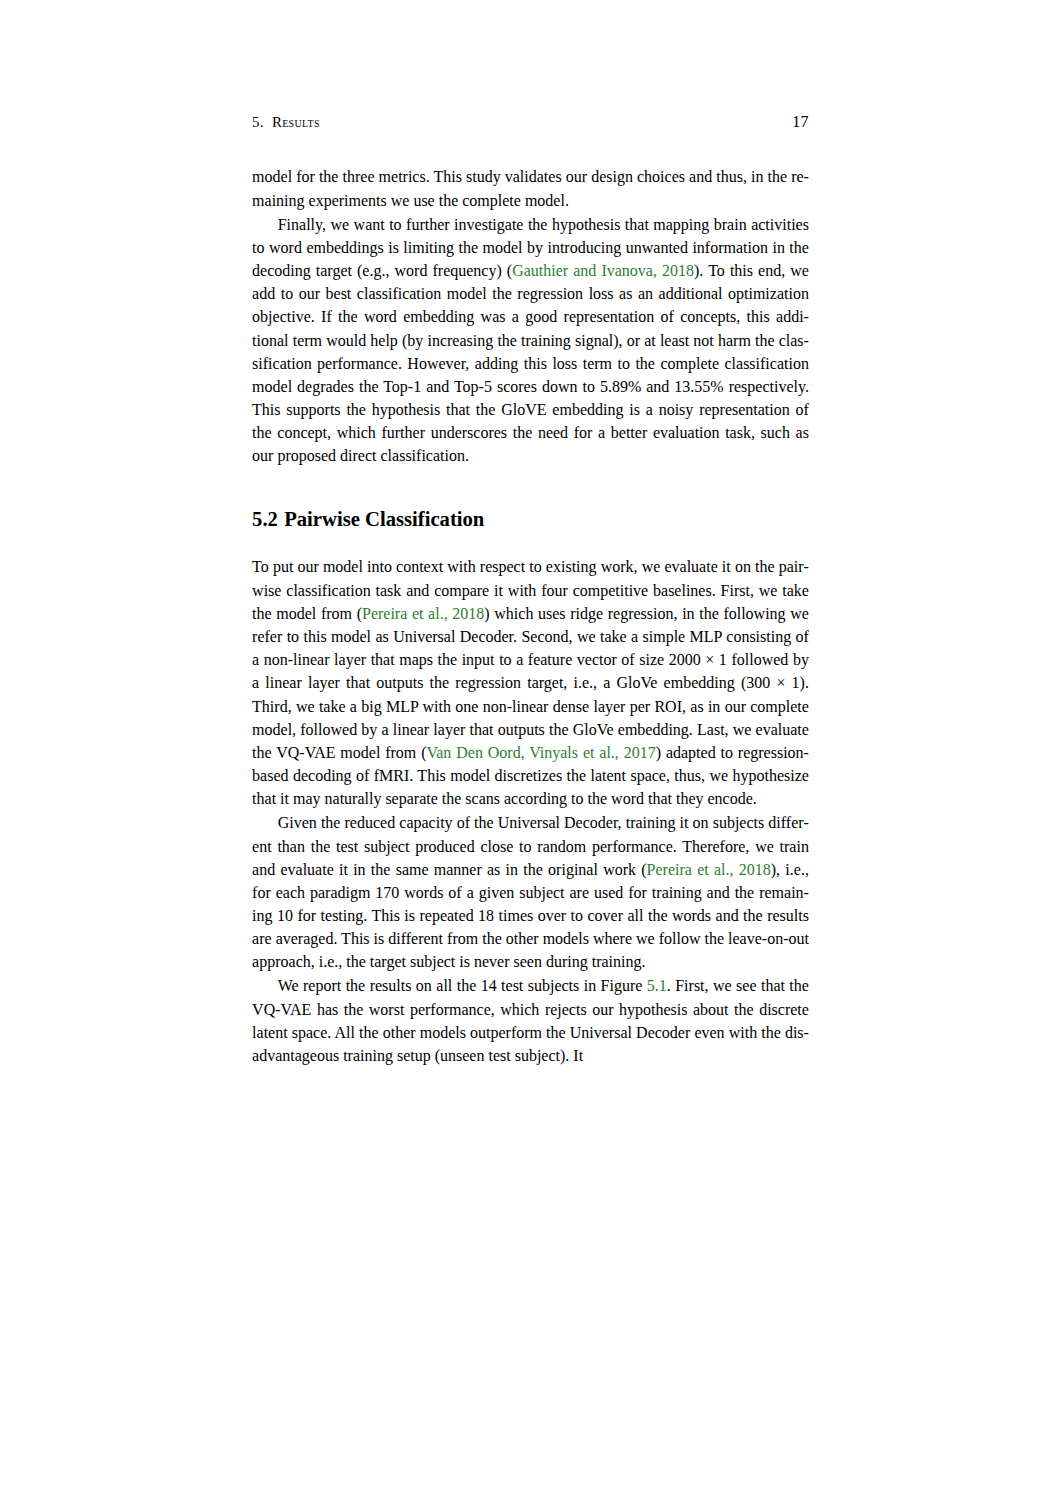5. Results 17
model for the three metrics. This study validates our design choices and thus, in the remaining experiments we use the complete model.
Finally, we want to further investigate the hypothesis that mapping brain activities to word embeddings is limiting the model by introducing unwanted information in the decoding target (e.g., word frequency) (Gauthier and Ivanova, 2018). To this end, we add to our best classification model the regression loss as an additional optimization objective. If the word embedding was a good representation of concepts, this additional term would help (by increasing the training signal), or at least not harm the classification performance. However, adding this loss term to the complete classification model degrades the Top-1 and Top-5 scores down to 5.89% and 13.55% respectively. This supports the hypothesis that the GloVE embedding is a noisy representation of the concept, which further underscores the need for a better evaluation task, such as our proposed direct classification.
5.2 Pairwise Classification
To put our model into context with respect to existing work, we evaluate it on the pairwise classification task and compare it with four competitive baselines. First, we take the model from (Pereira et al., 2018) which uses ridge regression, in the following we refer to this model as Universal Decoder. Second, we take a simple MLP consisting of a non-linear layer that maps the input to a feature vector of size 2000 × 1 followed by a linear layer that outputs the regression target, i.e., a GloVe embedding (300 × 1). Third, we take a big MLP with one non-linear dense layer per ROI, as in our complete model, followed by a linear layer that outputs the GloVe embedding. Last, we evaluate the VQ-VAE model from (Van Den Oord, Vinyals et al., 2017) adapted to regression-based decoding of fMRI. This model discretizes the latent space, thus, we hypothesize that it may naturally separate the scans according to the word that they encode.
Given the reduced capacity of the Universal Decoder, training it on subjects different than the test subject produced close to random performance. Therefore, we train and evaluate it in the same manner as in the original work (Pereira et al., 2018), i.e., for each paradigm 170 words of a given subject are used for training and the remaining 10 for testing. This is repeated 18 times over to cover all the words and the results are averaged. This is different from the other models where we follow the leave-on-out approach, i.e., the target subject is never seen during training.
We report the results on all the 14 test subjects in Figure 5.1. First, we see that the VQ-VAE has the worst performance, which rejects our hypothesis about the discrete latent space. All the other models outperform the Universal Decoder even with the disadvantageous training setup (unseen test subject). It